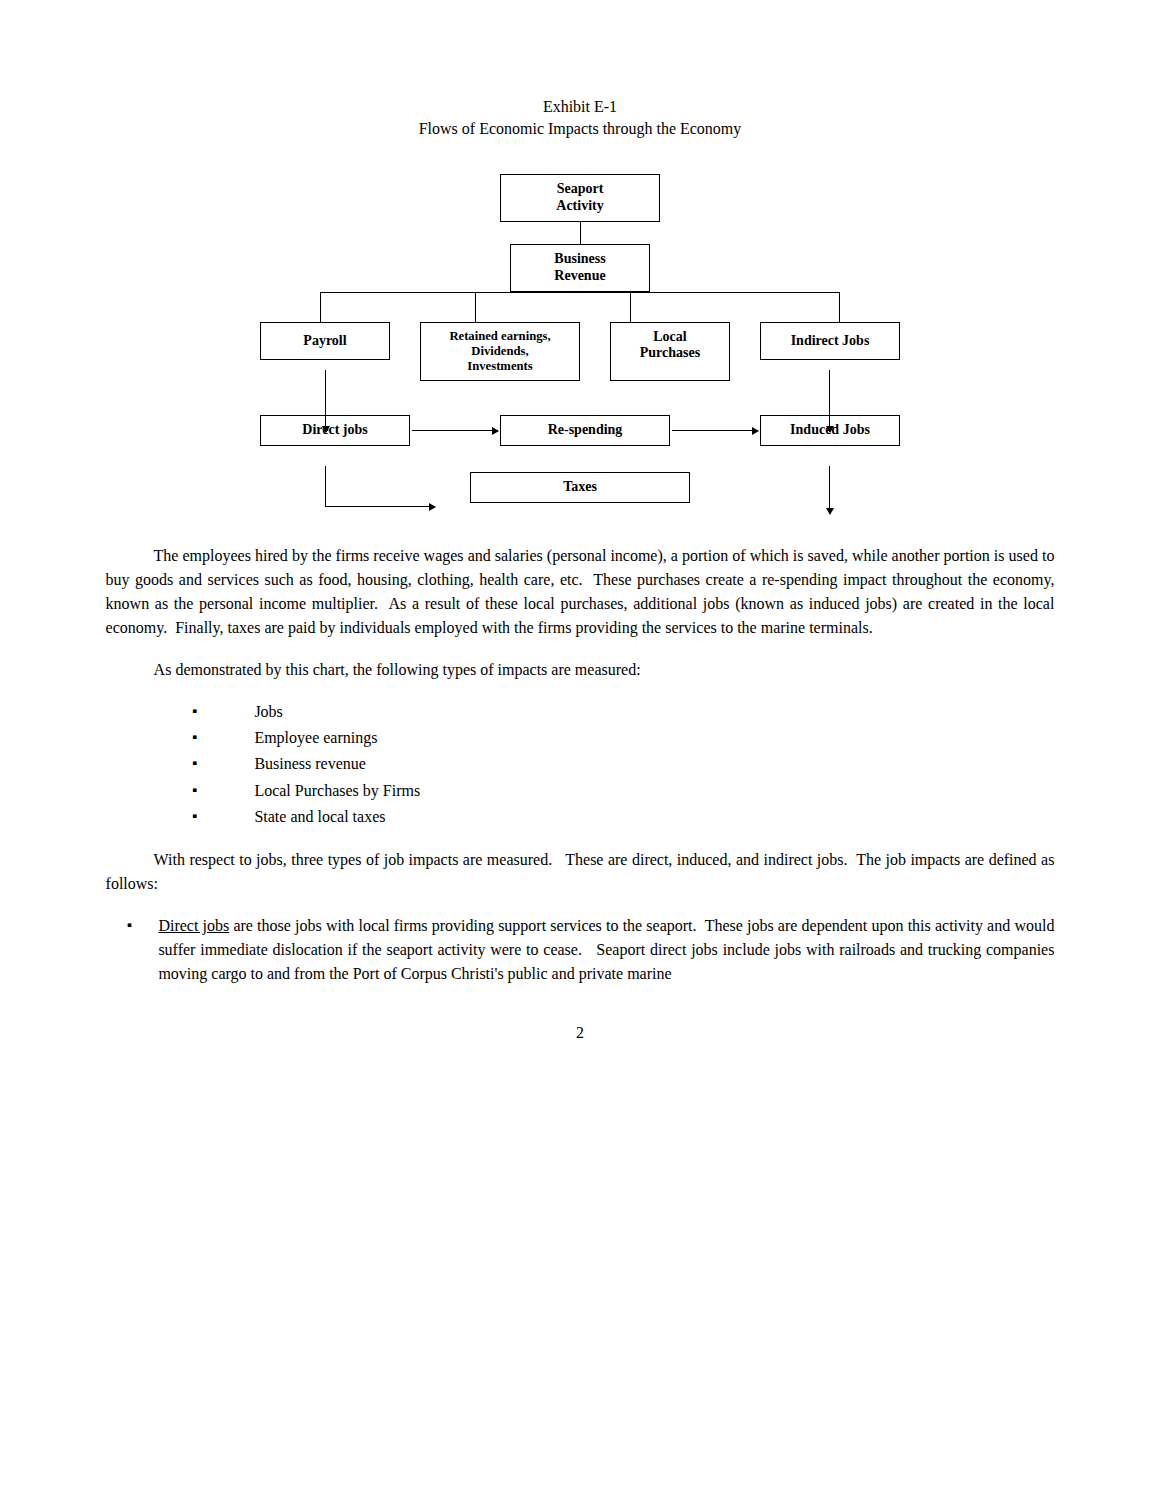Exhibit E-1
Flows of Economic Impacts through the Economy
Seaport
Activity
Business
Revenue
Payroll
Retained earnings,
Dividends,
Investments
Local
Purchases
Indirect Jobs
Direct jobs
Re-spending
Induced Jobs
Taxes
The employees hired by the firms receive wages and salaries (personal income), a portion of which is saved, while another portion is used to buy goods and services such as food, housing, clothing, health care, etc. These purchases create a re-spending impact throughout the economy, known as the personal income multiplier. As a result of these local purchases, additional jobs (known as induced jobs) are created in the local economy. Finally, taxes are paid by individuals employed with the firms providing the services to the marine terminals.
As demonstrated by this chart, the following types of impacts are measured:
Jobs
Employee earnings
Business revenue
Local Purchases by Firms
State and local taxes
With respect to jobs, three types of job impacts are measured. These are direct, induced, and indirect jobs. The job impacts are defined as follows:
Direct jobs are those jobs with local firms providing support services to the seaport. These jobs are dependent upon this activity and would suffer immediate dislocation if the seaport activity were to cease. Seaport direct jobs include jobs with railroads and trucking companies moving cargo to and from the Port of Corpus Christi's public and private marine
2